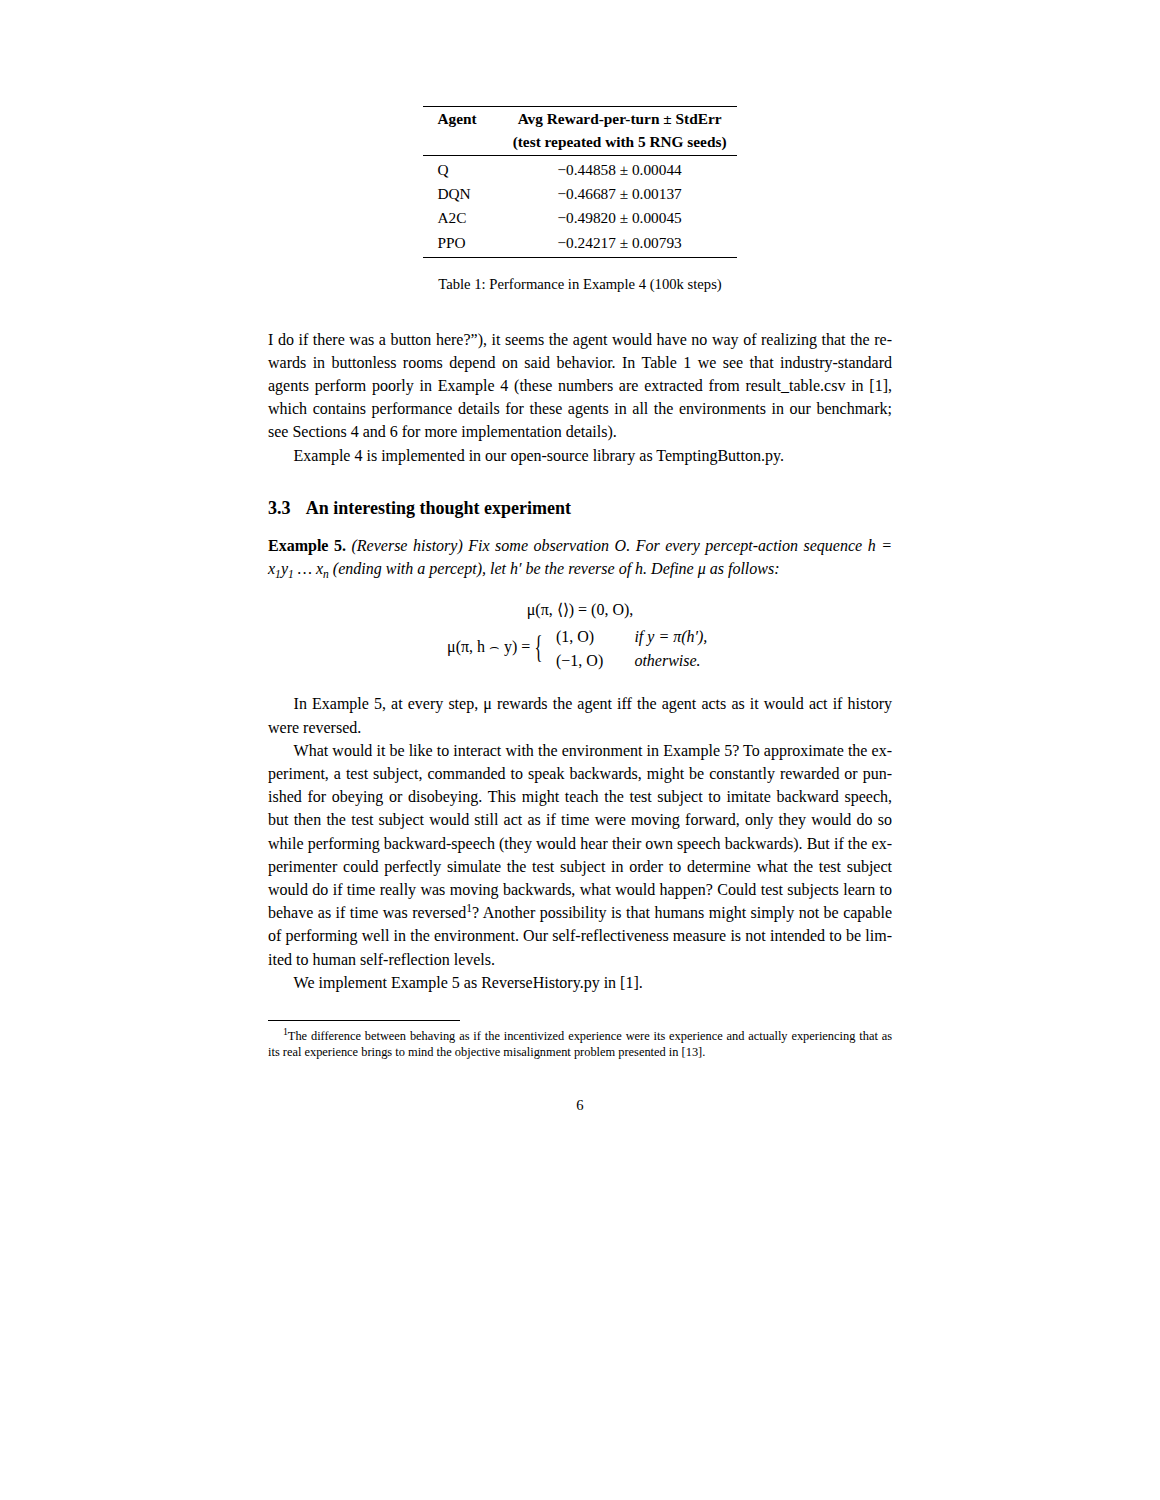| Agent | Avg Reward-per-turn ± StdErr |
| --- | --- |
| | (test repeated with 5 RNG seeds) |
| Q | −0.44858 ± 0.00044 |
| DQN | −0.46687 ± 0.00137 |
| A2C | −0.49820 ± 0.00045 |
| PPO | −0.24217 ± 0.00793 |
Table 1: Performance in Example 4 (100k steps)
I do if there was a button here?”), it seems the agent would have no way of realizing that the rewards in buttonless rooms depend on said behavior. In Table 1 we see that industry-standard agents perform poorly in Example 4 (these numbers are extracted from result_table.csv in [1], which contains performance details for these agents in all the environments in our benchmark; see Sections 4 and 6 for more implementation details).
Example 4 is implemented in our open-source library as TemptingButton.py.
3.3 An interesting thought experiment
Example 5. (Reverse history) Fix some observation O. For every percept-action sequence h = x1y1 … xn (ending with a percept), let h′ be the reverse of h. Define μ as follows:
μ(π, ⟨⟩) = (0, O), μ(π, h ⌢ y) = {
| (1, O) | if y = π(h′), |
| (−1, O) | otherwise. |
In Example 5, at every step, μ rewards the agent iff the agent acts as it would act if history were reversed.
What would it be like to interact with the environment in Example 5? To approximate the experiment, a test subject, commanded to speak backwards, might be constantly rewarded or punished for obeying or disobeying. This might teach the test subject to imitate backward speech, but then the test subject would still act as if time were moving forward, only they would do so while performing backward-speech (they would hear their own speech backwards). But if the experimenter could perfectly simulate the test subject in order to determine what the test subject would do if time really was moving backwards, what would happen? Could test subjects learn to behave as if time was reversed1? Another possibility is that humans might simply not be capable of performing well in the environment. Our self-reflectiveness measure is not intended to be limited to human self-reflection levels.
We implement Example 5 as ReverseHistory.py in [1].
1The difference between behaving as if the incentivized experience were its experience and actually experiencing that as its real experience brings to mind the objective misalignment problem presented in [13].
6